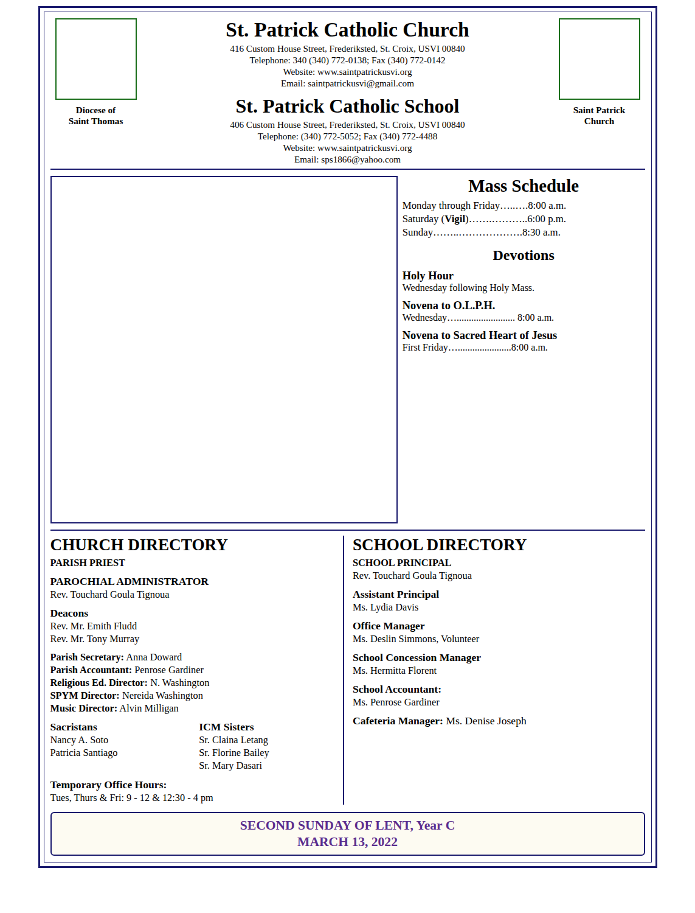Diocese of
Saint Thomas
St. Patrick Catholic Church
416 Custom House Street, Frederiksted, St. Croix, USVI 00840
Telephone: 340 (340) 772-0138; Fax (340) 772-0142
Website: www.saintpatrickusvi.org
Email: saintpatrickusvi@gmail.com
St. Patrick Catholic School
406 Custom House Street, Frederiksted, St. Croix, USVI 00840
Telephone: (340) 772-5052; Fax (340) 772-4488
Website: www.saintpatrickusvi.org
Email: sps1866@yahoo.com
Saint Patrick
Church
Mass Schedule
Monday through Friday…..….8:00 a.m.
Saturday (Vigil)…….………..6:00 p.m.
Sunday……..……………….8:30 a.m.
Devotions
Holy Hour
Wednesday following Holy Mass.
Novena to O.L.P.H.
Wednesday…........................ 8:00 a.m.
Novena to Sacred Heart of Jesus
First Friday…......................8:00 a.m.
CHURCH DIRECTORY
PARISH PRIEST
PAROCHIAL ADMINISTRATOR
Rev. Touchard Goula Tignoua
Deacons
Rev. Mr. Emith Fludd
Rev. Mr. Tony Murray
Parish Secretary: Anna Doward
Parish Accountant: Penrose Gardiner
Religious Ed. Director: N. Washington
SPYM Director: Nereida Washington
Music Director: Alvin Milligan
Sacristans
Nancy A. Soto
Patricia Santiago
ICM Sisters
Sr. Claina Letang
Sr. Florine Bailey
Sr. Mary Dasari
Temporary Office Hours:
Tues, Thurs & Fri: 9 - 12 & 12:30 - 4 pm
SCHOOL DIRECTORY
SCHOOL PRINCIPAL
Rev. Touchard Goula Tignoua
Assistant Principal
Ms. Lydia Davis
Office Manager
Ms. Deslin Simmons, Volunteer
School Concession Manager
Ms. Hermitta Florent
School Accountant:
Ms. Penrose Gardiner
Cafeteria Manager: Ms. Denise Joseph
SECOND SUNDAY OF LENT, Year C
MARCH 13, 2022